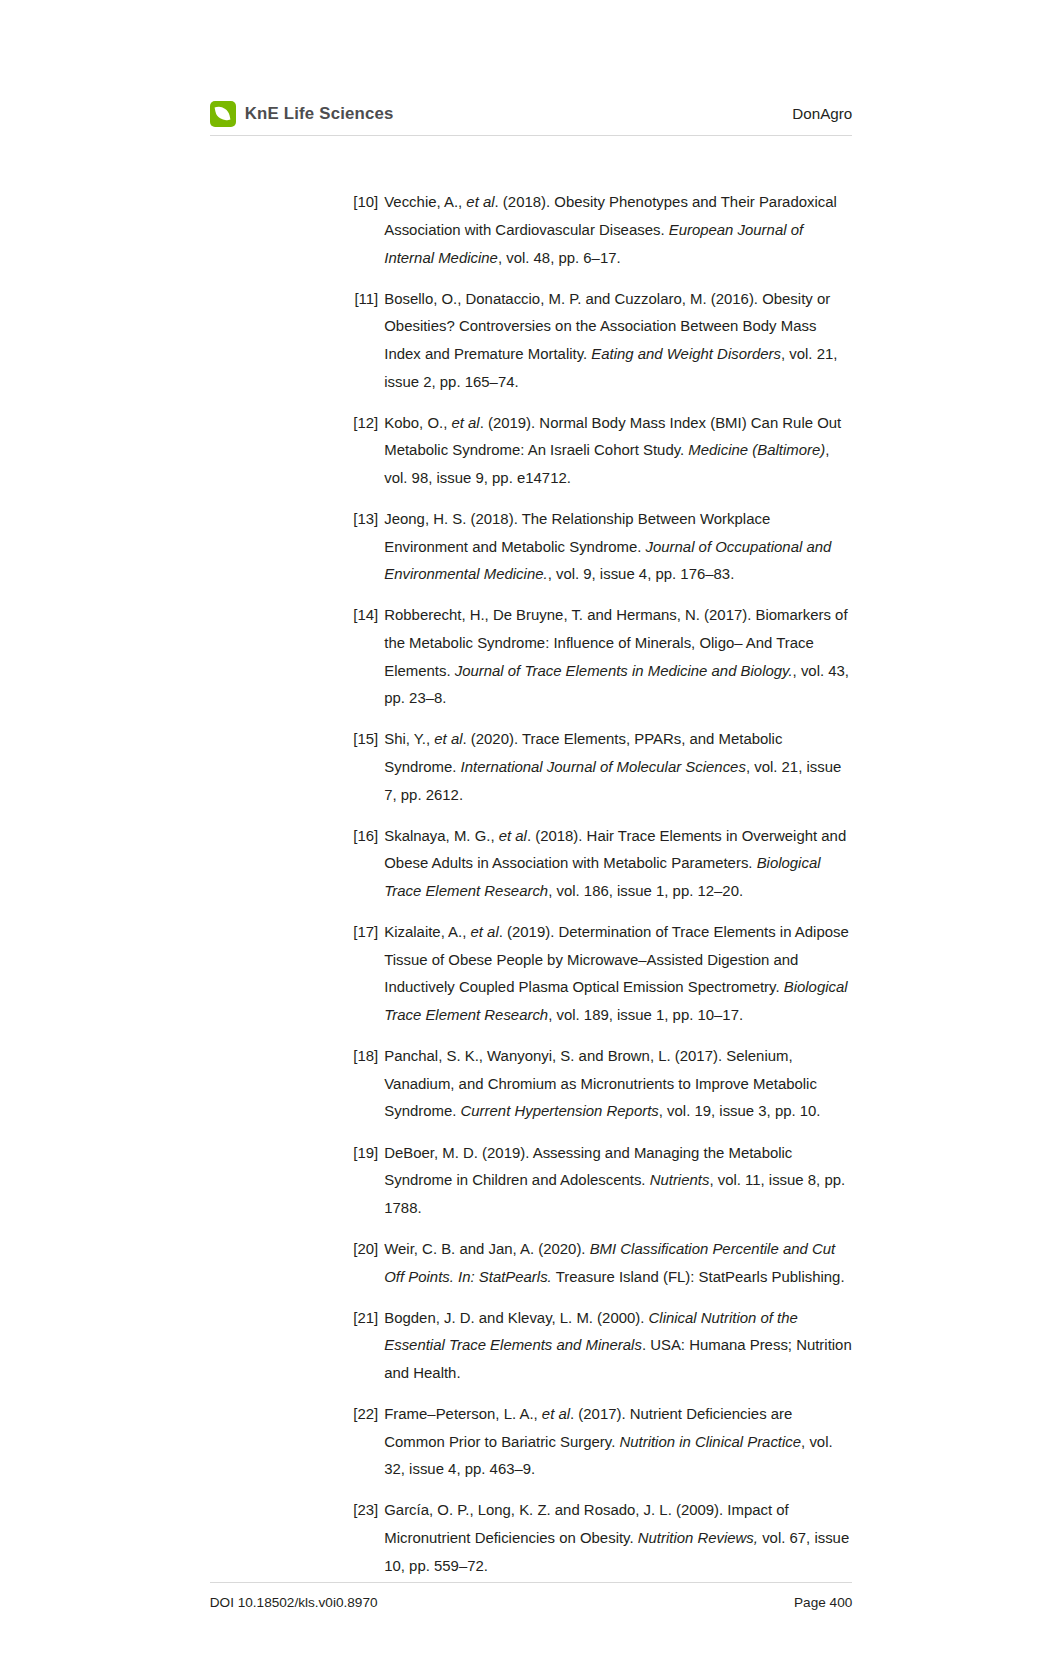KnE Life Sciences
DonAgro
[10] Vecchie, A., et al. (2018). Obesity Phenotypes and Their Paradoxical Association with Cardiovascular Diseases. European Journal of Internal Medicine, vol. 48, pp. 6–17.
[11] Bosello, O., Donataccio, M. P. and Cuzzolaro, M. (2016). Obesity or Obesities? Controversies on the Association Between Body Mass Index and Premature Mortality. Eating and Weight Disorders, vol. 21, issue 2, pp. 165–74.
[12] Kobo, O., et al. (2019). Normal Body Mass Index (BMI) Can Rule Out Metabolic Syndrome: An Israeli Cohort Study. Medicine (Baltimore), vol. 98, issue 9, pp. e14712.
[13] Jeong, H. S. (2018). The Relationship Between Workplace Environment and Metabolic Syndrome. Journal of Occupational and Environmental Medicine., vol. 9, issue 4, pp. 176–83.
[14] Robberecht, H., De Bruyne, T. and Hermans, N. (2017). Biomarkers of the Metabolic Syndrome: Influence of Minerals, Oligo– And Trace Elements. Journal of Trace Elements in Medicine and Biology., vol. 43, pp. 23–8.
[15] Shi, Y., et al. (2020). Trace Elements, PPARs, and Metabolic Syndrome. International Journal of Molecular Sciences, vol. 21, issue 7, pp. 2612.
[16] Skalnaya, M. G., et al. (2018). Hair Trace Elements in Overweight and Obese Adults in Association with Metabolic Parameters. Biological Trace Element Research, vol. 186, issue 1, pp. 12–20.
[17] Kizalaite, A., et al. (2019). Determination of Trace Elements in Adipose Tissue of Obese People by Microwave–Assisted Digestion and Inductively Coupled Plasma Optical Emission Spectrometry. Biological Trace Element Research, vol. 189, issue 1, pp. 10–17.
[18] Panchal, S. K., Wanyonyi, S. and Brown, L. (2017). Selenium, Vanadium, and Chromium as Micronutrients to Improve Metabolic Syndrome. Current Hypertension Reports, vol. 19, issue 3, pp. 10.
[19] DeBoer, M. D. (2019). Assessing and Managing the Metabolic Syndrome in Children and Adolescents. Nutrients, vol. 11, issue 8, pp. 1788.
[20] Weir, C. B. and Jan, A. (2020). BMI Classification Percentile and Cut Off Points. In: StatPearls. Treasure Island (FL): StatPearls Publishing.
[21] Bogden, J. D. and Klevay, L. M. (2000). Clinical Nutrition of the Essential Trace Elements and Minerals. USA: Humana Press; Nutrition and Health.
[22] Frame–Peterson, L. A., et al. (2017). Nutrient Deficiencies are Common Prior to Bariatric Surgery. Nutrition in Clinical Practice, vol. 32, issue 4, pp. 463–9.
[23] García, O. P., Long, K. Z. and Rosado, J. L. (2009). Impact of Micronutrient Deficiencies on Obesity. Nutrition Reviews, vol. 67, issue 10, pp. 559–72.
DOI 10.18502/kls.v0i0.8970 Page 400